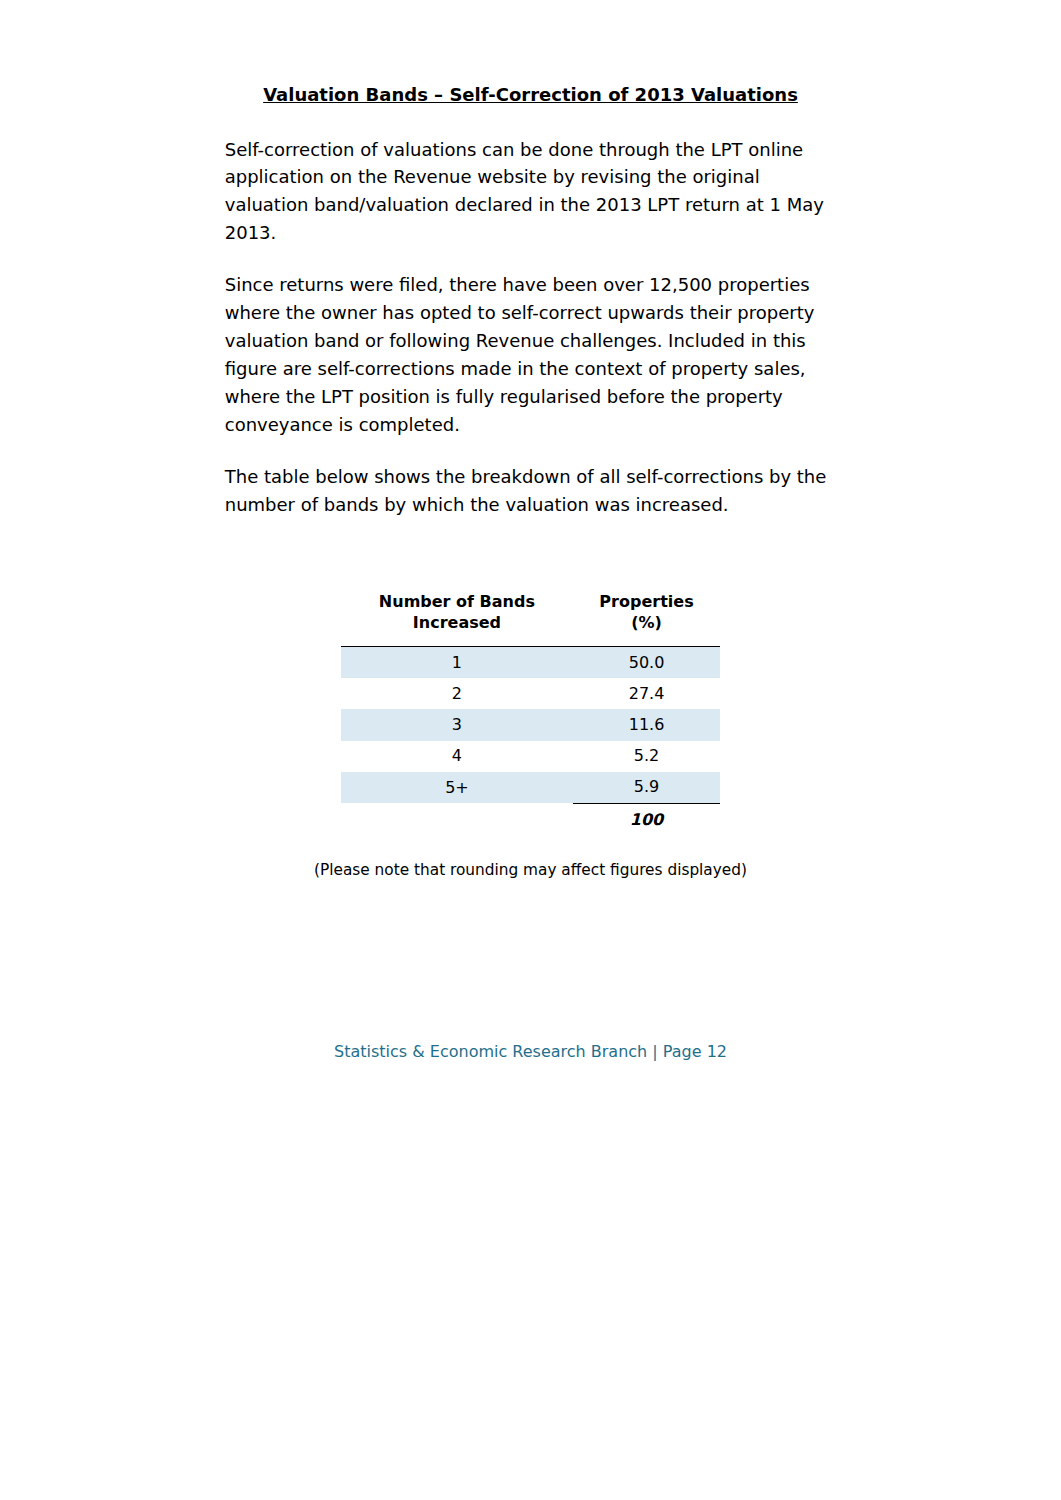Valuation Bands – Self-Correction of 2013 Valuations
Self-correction of valuations can be done through the LPT online application on the Revenue website by revising the original valuation band/valuation declared in the 2013 LPT return at 1 May 2013.
Since returns were filed, there have been over 12,500 properties where the owner has opted to self-correct upwards their property valuation band or following Revenue challenges. Included in this figure are self-corrections made in the context of property sales, where the LPT position is fully regularised before the property conveyance is completed.
The table below shows the breakdown of all self-corrections by the number of bands by which the valuation was increased.
| Number of Bands Increased | Properties (%) |
| --- | --- |
| 1 | 50.0 |
| 2 | 27.4 |
| 3 | 11.6 |
| 4 | 5.2 |
| 5+ | 5.9 |
| | 100 |
(Please note that rounding may affect figures displayed)
Statistics & Economic Research Branch | Page 12